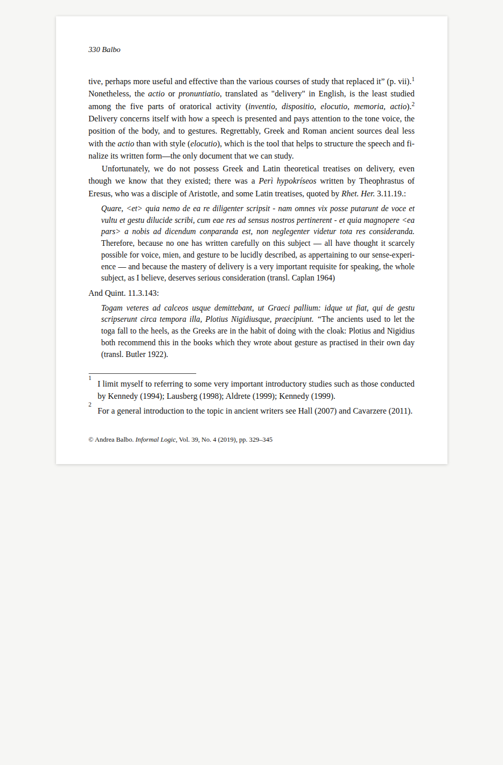330 Balbo
tive, perhaps more useful and effective than the various courses of study that replaced it” (p. vii).1 Nonetheless, the actio or pronuntiatio, translated as "delivery" in English, is the least studied among the five parts of oratorical activity (inventio, dispositio, elocutio, memoria, actio).2 Delivery concerns itself with how a speech is presented and pays attention to the tone voice, the position of the body, and to gestures. Regrettably, Greek and Roman ancient sources deal less with the actio than with style (elocutio), which is the tool that helps to structure the speech and finalize its written form—the only document that we can study.
Unfortunately, we do not possess Greek and Latin theoretical treatises on delivery, even though we know that they existed; there was a Perì hypokríseos written by Theophrastus of Eresus, who was a disciple of Aristotle, and some Latin treatises, quoted by Rhet. Her. 3.11.19.:
Quare, <et> quia nemo de ea re diligenter scripsit - nam omnes vix posse putarunt de voce et vultu et gestu dilucide scribi, cum eae res ad sensus nostros pertinerent - et quia magnopere <ea pars> a nobis ad dicendum conparanda est, non neglegenter videtur tota res consideranda. Therefore, because no one has written carefully on this subject — all have thought it scarcely possible for voice, mien, and gesture to be lucidly described, as appertaining to our sense-experience — and because the mastery of delivery is a very important requisite for speaking, the whole subject, as I believe, deserves serious consideration (transl. Caplan 1964)
And Quint. 11.3.143:
Togam veteres ad calceos usque demittebant, ut Graeci pallium: idque ut fiat, qui de gestu scripserunt circa tempora illa, Plotius Nigidiusque, praecipiunt. “The ancients used to let the toga fall to the heels, as the Greeks are in the habit of doing with the cloak: Plotius and Nigidius both recommend this in the books which they wrote about gesture as practised in their own day (transl. Butler 1922).
1 I limit myself to referring to some very important introductory studies such as those conducted by Kennedy (1994); Lausberg (1998); Aldrete (1999); Kennedy (1999).
2 For a general introduction to the topic in ancient writers see Hall (2007) and Cavarzere (2011).
© Andrea Balbo. Informal Logic, Vol. 39, No. 4 (2019), pp. 329–345